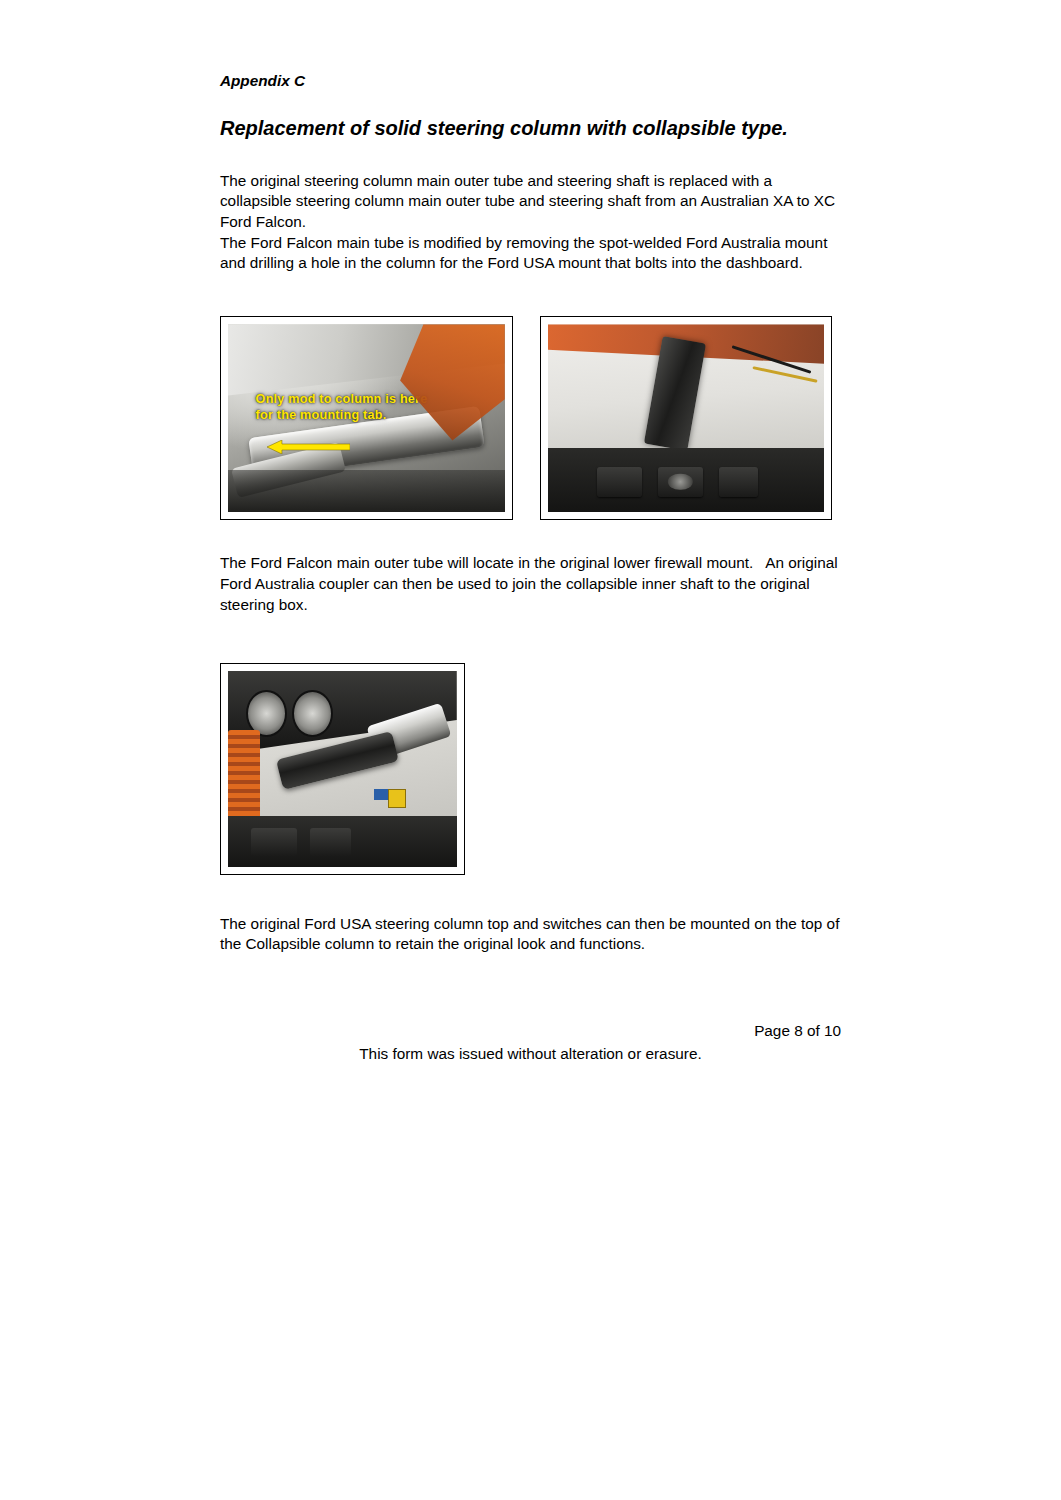Appendix C
Replacement of solid steering column with collapsible type.
The original steering column main outer tube and steering shaft is replaced with a collapsible steering column main outer tube and steering shaft from an Australian XA to XC Ford Falcon.
The Ford Falcon main tube is modified by removing the spot-welded Ford Australia mount and drilling a hole in the column for the Ford USA mount that bolts into the dashboard.
Only mod to column is here
for the mounting tab.
The Ford Falcon main outer tube will locate in the original lower firewall mount. An original Ford Australia coupler can then be used to join the collapsible inner shaft to the original steering box.
The original Ford USA steering column top and switches can then be mounted on the top of the Collapsible column to retain the original look and functions.
Page 8 of 10
This form was issued without alteration or erasure.